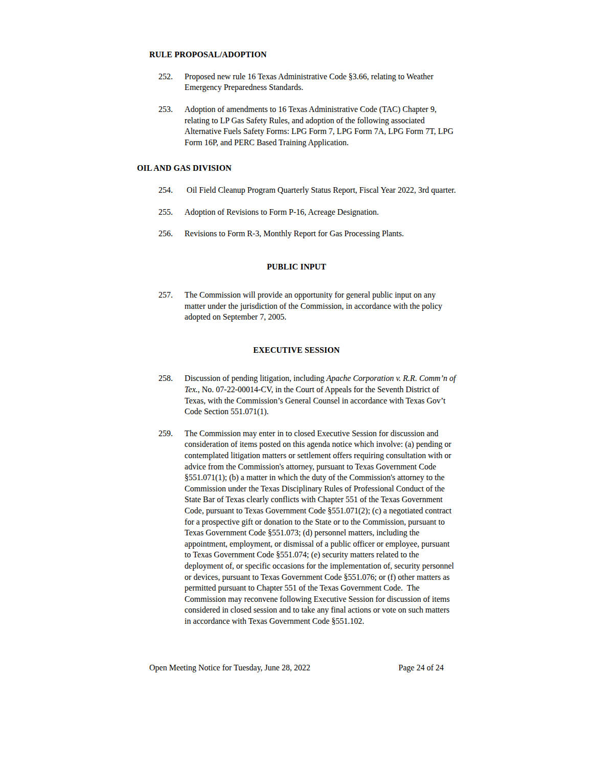RULE PROPOSAL/ADOPTION
252. Proposed new rule 16 Texas Administrative Code §3.66, relating to Weather Emergency Preparedness Standards.
253. Adoption of amendments to 16 Texas Administrative Code (TAC) Chapter 9, relating to LP Gas Safety Rules, and adoption of the following associated Alternative Fuels Safety Forms: LPG Form 7, LPG Form 7A, LPG Form 7T, LPG Form 16P, and PERC Based Training Application.
OIL AND GAS DIVISION
254. Oil Field Cleanup Program Quarterly Status Report, Fiscal Year 2022, 3rd quarter.
255. Adoption of Revisions to Form P-16, Acreage Designation.
256. Revisions to Form R-3, Monthly Report for Gas Processing Plants.
PUBLIC INPUT
257. The Commission will provide an opportunity for general public input on any matter under the jurisdiction of the Commission, in accordance with the policy adopted on September 7, 2005.
EXECUTIVE SESSION
258. Discussion of pending litigation, including Apache Corporation v. R.R. Comm’n of Tex., No. 07-22-00014-CV, in the Court of Appeals for the Seventh District of Texas, with the Commission’s General Counsel in accordance with Texas Gov’t Code Section 551.071(1).
259. The Commission may enter in to closed Executive Session for discussion and consideration of items posted on this agenda notice which involve: (a) pending or contemplated litigation matters or settlement offers requiring consultation with or advice from the Commission's attorney, pursuant to Texas Government Code §551.071(1); (b) a matter in which the duty of the Commission's attorney to the Commission under the Texas Disciplinary Rules of Professional Conduct of the State Bar of Texas clearly conflicts with Chapter 551 of the Texas Government Code, pursuant to Texas Government Code §551.071(2); (c) a negotiated contract for a prospective gift or donation to the State or to the Commission, pursuant to Texas Government Code §551.073; (d) personnel matters, including the appointment, employment, or dismissal of a public officer or employee, pursuant to Texas Government Code §551.074; (e) security matters related to the deployment of, or specific occasions for the implementation of, security personnel or devices, pursuant to Texas Government Code §551.076; or (f) other matters as permitted pursuant to Chapter 551 of the Texas Government Code. The Commission may reconvene following Executive Session for discussion of items considered in closed session and to take any final actions or vote on such matters in accordance with Texas Government Code §551.102.
Open Meeting Notice for Tuesday, June 28, 2022 Page 24 of 24